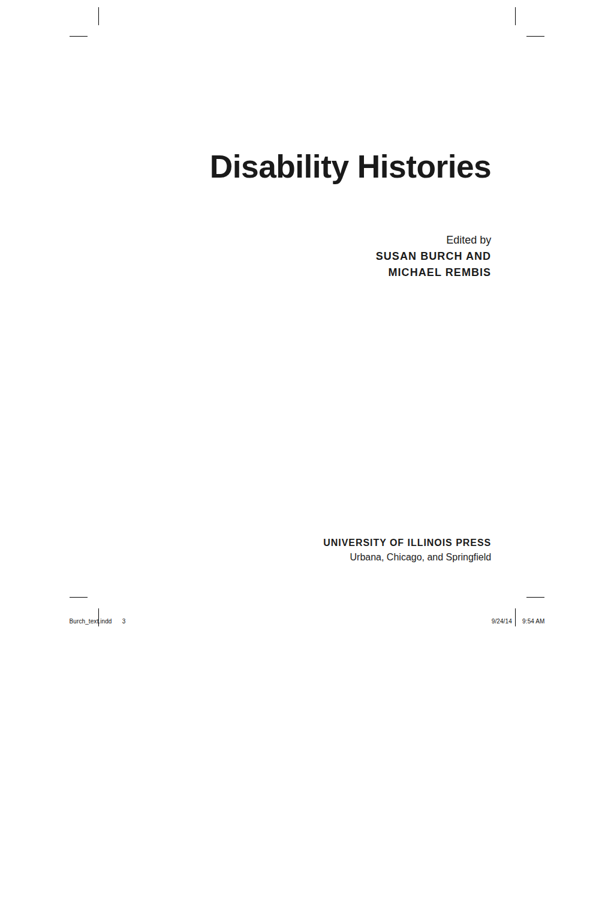Disability Histories
Edited by
Susan Burch and
Michael Rembis
University of Illinois Press
Urbana, Chicago, and Springfield
Burch_text.indd 3
9/24/149:54 AM